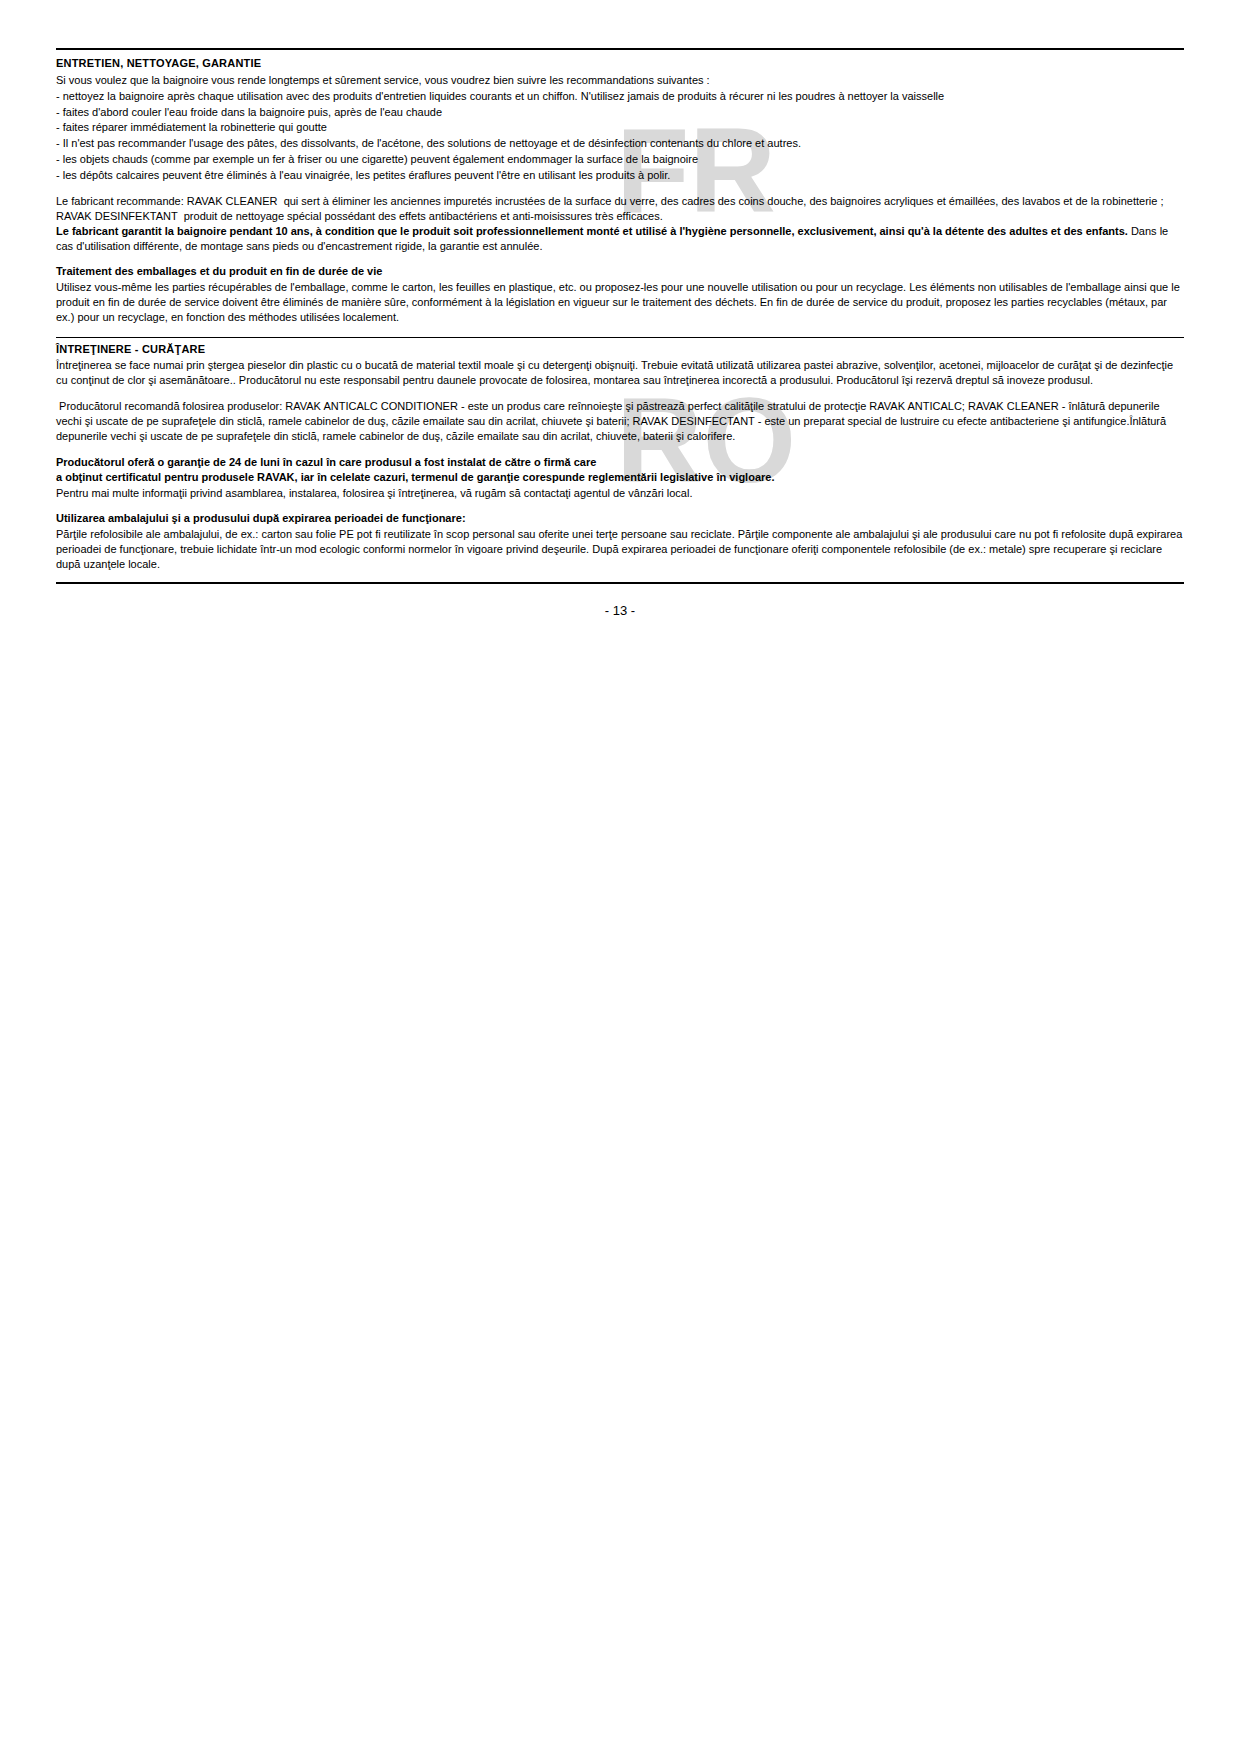FR
RO
ENTRETIEN, NETTOYAGE, GARANTIE
Si vous voulez que la baignoire vous rende longtemps et sûrement service, vous voudrez bien suivre les recommandations suivantes :
- nettoyez la baignoire après chaque utilisation avec des produits d'entretien liquides courants et un chiffon. N'utilisez jamais de produits à récurer ni les poudres à nettoyer la vaisselle
- faites d'abord couler l'eau froide dans la baignoire puis, après de l'eau chaude
- faites réparer immédiatement la robinetterie qui goutte
- Il n'est pas recommander l'usage des pâtes, des dissolvants, de l'acétone, des solutions de nettoyage et de désinfection contenants du chlore et autres.
- les objets chauds (comme par exemple un fer à friser ou une cigarette) peuvent également endommager la surface de la baignoire
- les dépôts calcaires peuvent être éliminés à l'eau vinaigrée, les petites éraflures peuvent l'être en utilisant les produits à polir.
Le fabricant recommande: RAVAK CLEANER qui sert à éliminer les anciennes impuretés incrustées de la surface du verre, des cadres des coins douche, des baignoires acryliques et émaillées, des lavabos et de la robinetterie ; RAVAK DESINFEKTANT produit de nettoyage spécial possédant des effets antibactériens et anti-moisissures très efficaces.
Le fabricant garantit la baignoire pendant 10 ans, à condition que le produit soit professionnellement monté et utilisé à l'hygiène personnelle, exclusivement, ainsi qu'à la détente des adultes et des enfants. Dans le cas d'utilisation différente, de montage sans pieds ou d'encastrement rigide, la garantie est annulée.
Traitement des emballages et du produit en fin de durée de vie
Utilisez vous-même les parties récupérables de l'emballage, comme le carton, les feuilles en plastique, etc. ou proposez-les pour une nouvelle utilisation ou pour un recyclage. Les éléments non utilisables de l'emballage ainsi que le produit en fin de durée de service doivent être éliminés de manière sûre, conformément à la législation en vigueur sur le traitement des déchets. En fin de durée de service du produit, proposez les parties recyclables (métaux, par ex.) pour un recyclage, en fonction des méthodes utilisées localement.
ÎNTREŢINERE - CURĂŢARE
Întreţinerea se face numai prin ştergea pieselor din plastic cu o bucată de material textil moale şi cu detergenţi obişnuiţi. Trebuie evitată utilizată utilizarea pastei abrazive, solvenţilor, acetonei, mijloacelor de curăţat şi de dezinfecţie cu conţinut de clor şi asemănătoare.. Producătorul nu este responsabil pentru daunele provocate de folosirea, montarea sau întreţinerea incorectă a produsului. Producătorul îşi rezervă dreptul să inoveze produsul.
Producătorul recomandă folosirea produselor: RAVAK ANTICALC CONDITIONER - este un produs care reînnoieşte şi păstrează perfect calităţile stratului de protecţie RAVAK ANTICALC; RAVAK CLEANER - înlătură depunerile vechi şi uscate de pe suprafeţele din sticlă, ramele cabinelor de duş, căzile emailate sau din acrilat, chiuvete şi baterii; RAVAK DESINFECTANT - este un preparat special de lustruire cu efecte antibacteriene şi antifungice.Înlătură depunerile vechi şi uscate de pe suprafeţele din sticlă, ramele cabinelor de duş, căzile emailate sau din acrilat, chiuvete, baterii şi calorifere.
Producătorul oferă o garanţie de 24 de luni în cazul în care produsul a fost instalat de către o firmă care
a obţinut certificatul pentru produsele RAVAK, iar în celelate cazuri, termenul de garanţie corespunde reglementării legislative în vigloare.
Pentru mai multe informaţii privind asamblarea, instalarea, folosirea şi întreţinerea, vă rugăm să contactaţi agentul de vânzări local.
Utilizarea ambalajului şi a produsului după expirarea perioadei de funcţionare:
Părţile refolosibile ale ambalajului, de ex.: carton sau folie PE pot fi reutilizate în scop personal sau oferite unei terţe persoane sau reciclate. Părţile componente ale ambalajului şi ale produsului care nu pot fi refolosite după expirarea perioadei de funcţionare, trebuie lichidate într-un mod ecologic conformi normelor în vigoare privind deşeurile. După expirarea perioadei de funcţionare oferiţi componentele refolosibile (de ex.: metale) spre recuperare şi reciclare după uzanţele locale.
- 13 -